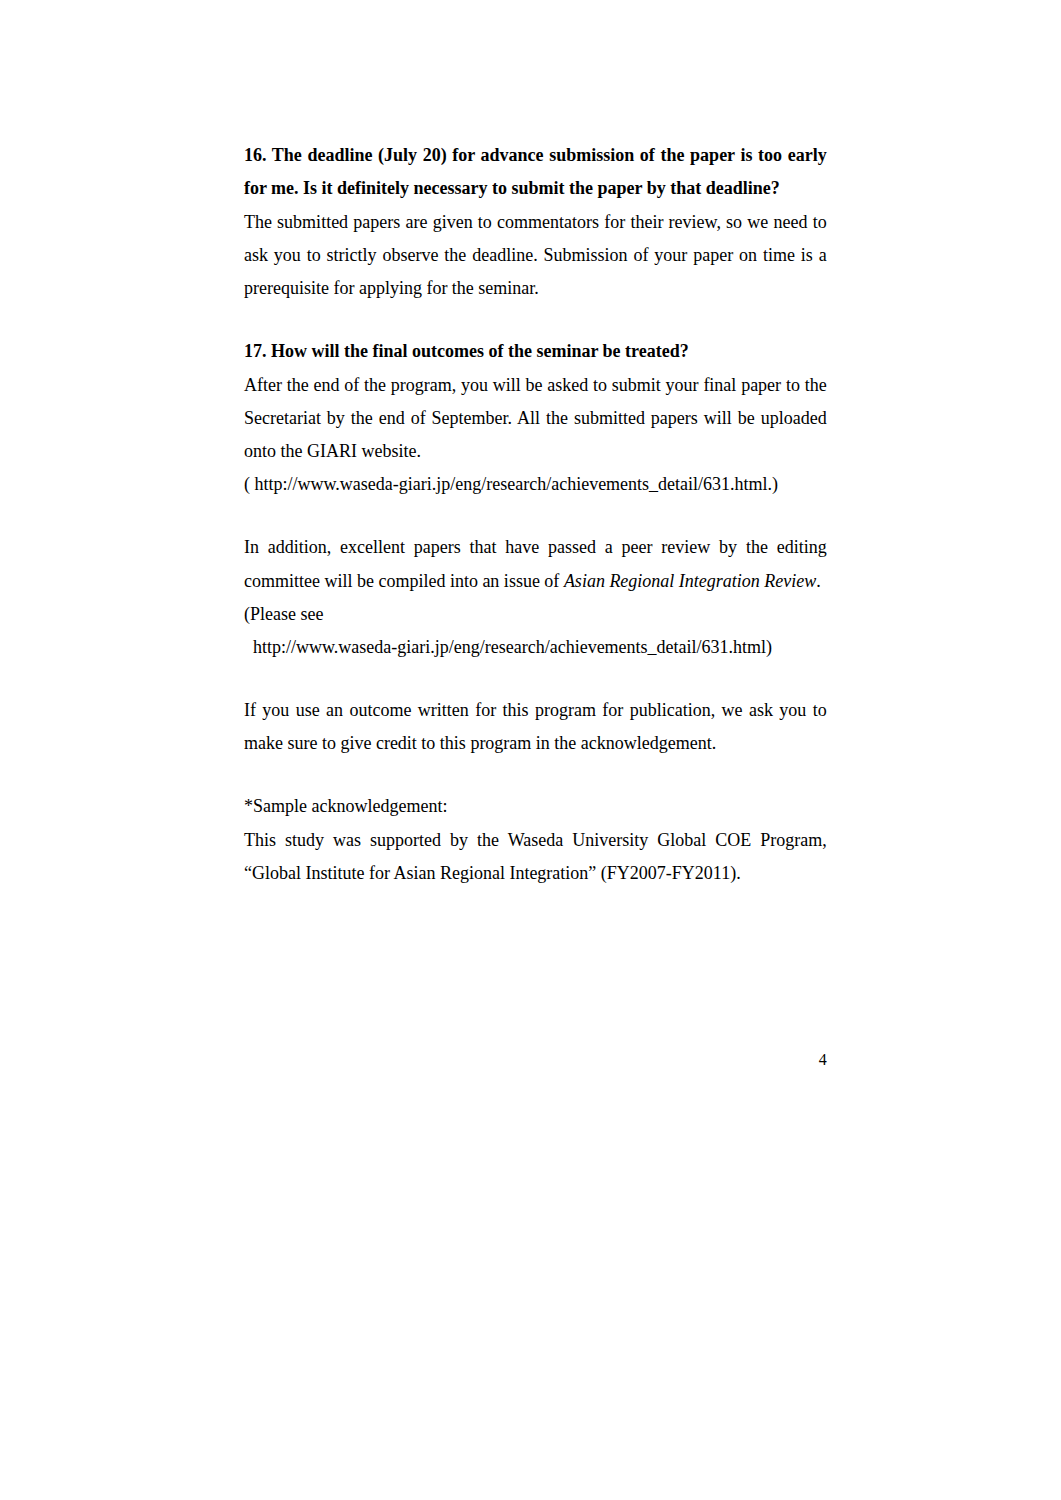16. The deadline (July 20) for advance submission of the paper is too early for me. Is it definitely necessary to submit the paper by that deadline?
The submitted papers are given to commentators for their review, so we need to ask you to strictly observe the deadline. Submission of your paper on time is a prerequisite for applying for the seminar.
17. How will the final outcomes of the seminar be treated?
After the end of the program, you will be asked to submit your final paper to the Secretariat by the end of September. All the submitted papers will be uploaded onto the GIARI website.
( http://www.waseda-giari.jp/eng/research/achievements_detail/631.html.)
In addition, excellent papers that have passed a peer review by the editing committee will be compiled into an issue of Asian Regional Integration Review.
(Please see
http://www.waseda-giari.jp/eng/research/achievements_detail/631.html)
If you use an outcome written for this program for publication, we ask you to make sure to give credit to this program in the acknowledgement.
*Sample acknowledgement:
This study was supported by the Waseda University Global COE Program, “Global Institute for Asian Regional Integration” (FY2007-FY2011).
4